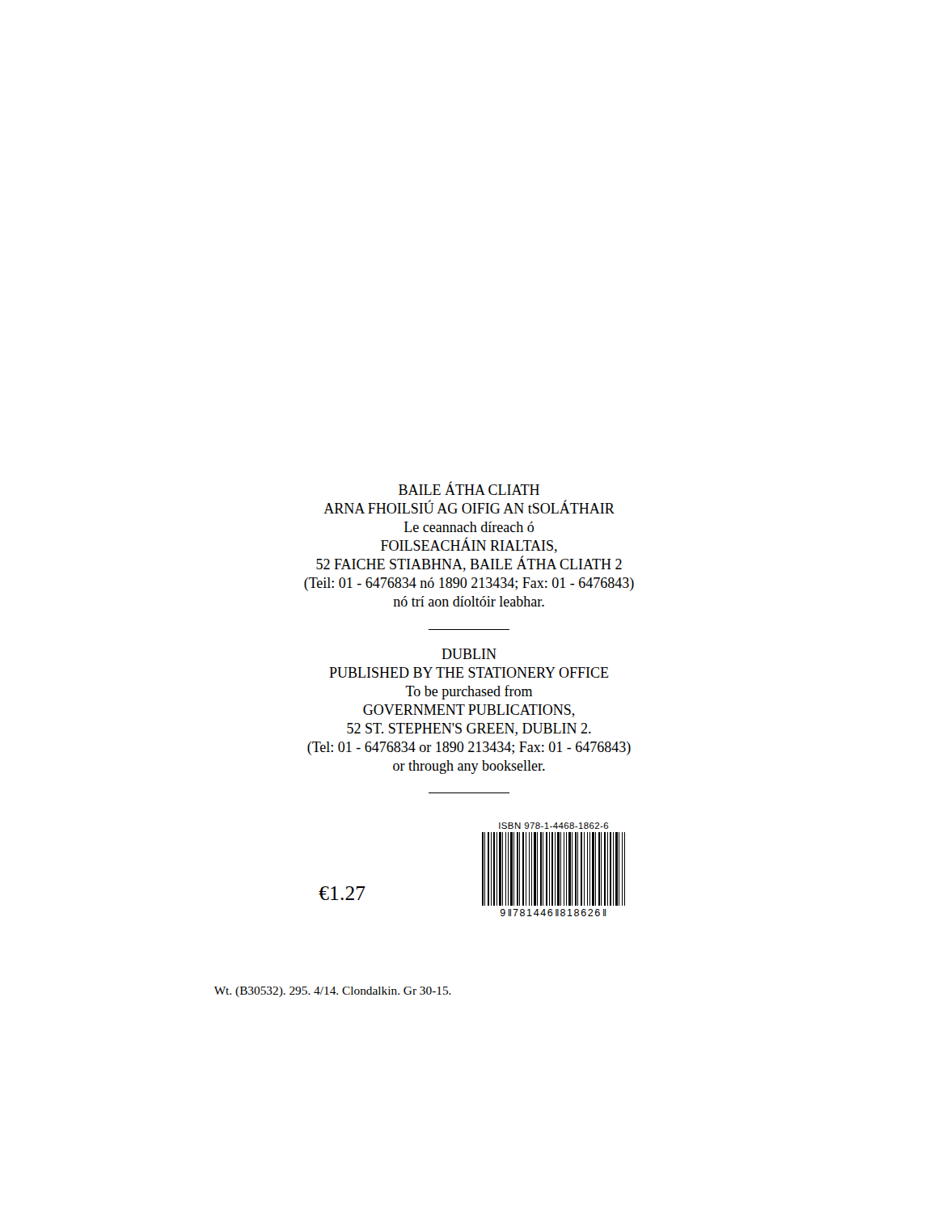BAILE ÁTHA CLIATH
ARNA FHOILSIÚ AG OIFIG AN tSOLÁTHAIR
Le ceannach díreach ó
FOILSEACHÁIN RIALTAIS,
52 FAICHE STIABHNA, BAILE ÁTHA CLIATH 2
(Teil: 01 - 6476834 nó 1890 213434; Fax: 01 - 6476843)
nó trí aon díoltóir leabhar.
DUBLIN
PUBLISHED BY THE STATIONERY OFFICE
To be purchased from
GOVERNMENT PUBLICATIONS,
52 ST. STEPHEN'S GREEN, DUBLIN 2.
(Tel: 01 - 6476834 or 1890 213434; Fax: 01 - 6476843)
or through any bookseller.
€1.27
ISBN 978-1-4468-1862-6
9‖781446‖818626‖
Wt. (B30532). 295. 4/14. Clondalkin. Gr 30-15.